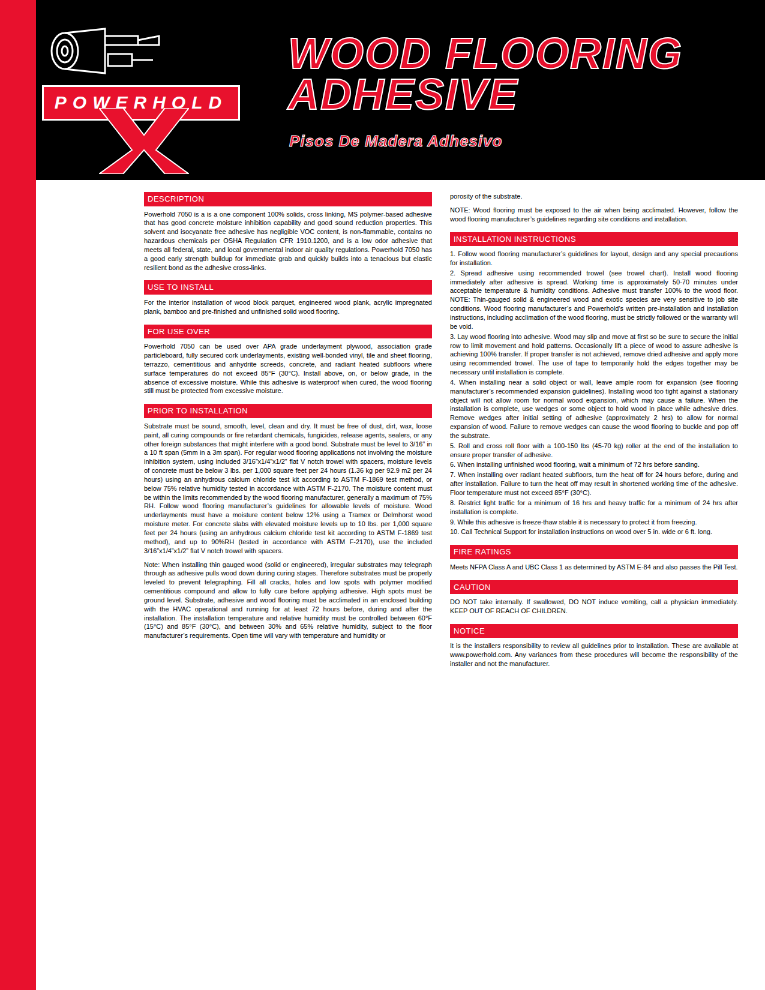WOOD FLOORING
ADHESIVE
Pisos De Madera Adhesivo
POWERHOLD
7050
DESCRIPTION
Powerhold 7050 is a is a one component 100% solids, cross linking, MS polymer-based adhesive that has good concrete moisture inhibition capability and good sound reduction properties. This solvent and isocyanate free adhesive has negligible VOC content, is non-flammable, contains no hazardous chemicals per OSHA Regulation CFR 1910.1200, and is a low odor adhesive that meets all federal, state, and local governmental indoor air quality regulations. Powerhold 7050 has a good early strength buildup for immediate grab and quickly builds into a tenacious but elastic resilient bond as the adhesive cross-links.
USE TO INSTALL
For the interior installation of wood block parquet, engineered wood plank, acrylic impregnated plank, bamboo and pre-finished and unfinished solid wood flooring.
FOR USE OVER
Powerhold 7050 can be used over APA grade underlayment plywood, association grade particleboard, fully secured cork underlayments, existing well-bonded vinyl, tile and sheet flooring, terrazzo, cementitious and anhydrite screeds, concrete, and radiant heated subfloors where surface temperatures do not exceed 85°F (30°C). Install above, on, or below grade, in the absence of excessive moisture. While this adhesive is waterproof when cured, the wood flooring still must be protected from excessive moisture.
PRIOR TO INSTALLATION
Substrate must be sound, smooth, level, clean and dry. It must be free of dust, dirt, wax, loose paint, all curing compounds or fire retardant chemicals, fungicides, release agents, sealers, or any other foreign substances that might interfere with a good bond. Substrate must be level to 3/16” in a 10 ft span (5mm in a 3m span). For regular wood flooring applications not involving the moisture inhibition system, using included 3/16”x1/4”x1/2” flat V notch trowel with spacers, moisture levels of concrete must be below 3 lbs. per 1,000 square feet per 24 hours (1.36 kg per 92.9 m2 per 24 hours) using an anhydrous calcium chloride test kit according to ASTM F-1869 test method, or below 75% relative humidity tested in accordance with ASTM F-2170. The moisture content must be within the limits recommended by the wood flooring manufacturer, generally a maximum of 75% RH. Follow wood flooring manufacturer’s guidelines for allowable levels of moisture. Wood underlayments must have a moisture content below 12% using a Tramex or Delmhorst wood moisture meter. For concrete slabs with elevated moisture levels up to 10 lbs. per 1,000 square feet per 24 hours (using an anhydrous calcium chloride test kit according to ASTM F-1869 test method), and up to 90%RH (tested in accordance with ASTM F-2170), use the included 3/16”x1/4”x1/2” flat V notch trowel with spacers.
Note: When installing thin gauged wood (solid or engineered), irregular substrates may telegraph through as adhesive pulls wood down during curing stages. Therefore substrates must be properly leveled to prevent telegraphing. Fill all cracks, holes and low spots with polymer modified cementitious compound and allow to fully cure before applying adhesive. High spots must be ground level. Substrate, adhesive and wood flooring must be acclimated in an enclosed building with the HVAC operational and running for at least 72 hours before, during and after the installation. The installation temperature and relative humidity must be controlled between 60°F (15°C) and 85°F (30°C), and between 30% and 65% relative humidity, subject to the floor manufacturer’s requirements. Open time will vary with temperature and humidity or
porosity of the substrate.
NOTE: Wood flooring must be exposed to the air when being acclimated. However, follow the wood flooring manufacturer’s guidelines regarding site conditions and installation.
INSTALLATION INSTRUCTIONS
1. Follow wood flooring manufacturer’s guidelines for layout, design and any special precautions for installation.
2. Spread adhesive using recommended trowel (see trowel chart). Install wood flooring immediately after adhesive is spread. Working time is approximately 50-70 minutes under acceptable temperature & humidity conditions. Adhesive must transfer 100% to the wood floor. NOTE: Thin-gauged solid & engineered wood and exotic species are very sensitive to job site conditions. Wood flooring manufacturer’s and Powerhold’s written pre-installation and installation instructions, including acclimation of the wood flooring, must be strictly followed or the warranty will be void.
3. Lay wood flooring into adhesive. Wood may slip and move at first so be sure to secure the initial row to limit movement and hold patterns. Occasionally lift a piece of wood to assure adhesive is achieving 100% transfer. If proper transfer is not achieved, remove dried adhesive and apply more using recommended trowel. The use of tape to temporarily hold the edges together may be necessary until installation is complete.
4. When installing near a solid object or wall, leave ample room for expansion (see flooring manufacturer’s recommended expansion guidelines). Installing wood too tight against a stationary object will not allow room for normal wood expansion, which may cause a failure. When the installation is complete, use wedges or some object to hold wood in place while adhesive dries. Remove wedges after initial setting of adhesive (approximately 2 hrs) to allow for normal expansion of wood. Failure to remove wedges can cause the wood flooring to buckle and pop off the substrate.
5. Roll and cross roll floor with a 100-150 lbs (45-70 kg) roller at the end of the installation to ensure proper transfer of adhesive.
6. When installing unfinished wood flooring, wait a minimum of 72 hrs before sanding.
7. When installing over radiant heated subfloors, turn the heat off for 24 hours before, during and after installation. Failure to turn the heat off may result in shortened working time of the adhesive. Floor temperature must not exceed 85°F (30°C).
8. Restrict light traffic for a minimum of 16 hrs and heavy traffic for a minimum of 24 hrs after installation is complete.
9. While this adhesive is freeze-thaw stable it is necessary to protect it from freezing.
10. Call Technical Support for installation instructions on wood over 5 in. wide or 6 ft. long.
FIRE RATINGS
Meets NFPA Class A and UBC Class 1 as determined by ASTM E-84 and also passes the Pill Test.
CAUTION
DO NOT take internally. If swallowed, DO NOT induce vomiting, call a physician immediately. KEEP OUT OF REACH OF CHILDREN.
NOTICE
It is the installers responsibility to review all guidelines prior to installation. These are available at www.powerhold.com. Any variances from these procedures will become the responsibility of the installer and not the manufacturer.